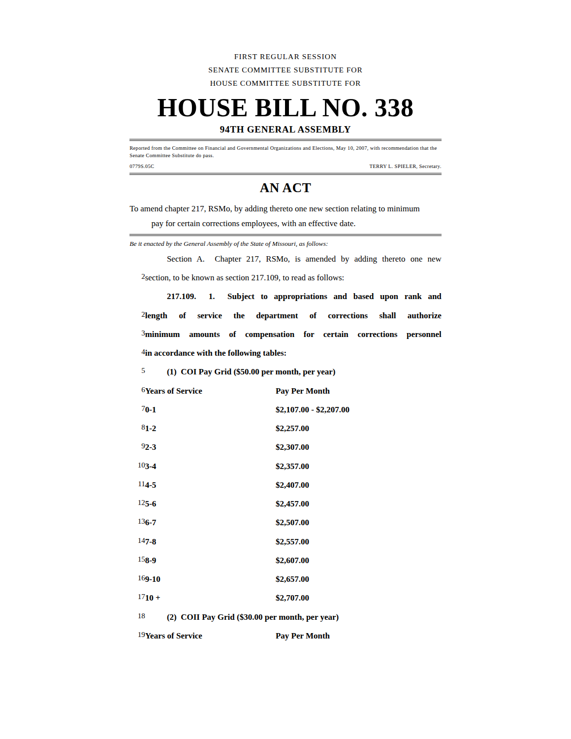FIRST REGULAR SESSION
SENATE COMMITTEE SUBSTITUTE FOR
HOUSE COMMITTEE SUBSTITUTE FOR
HOUSE BILL NO. 338
94TH GENERAL ASSEMBLY
Reported from the Committee on Financial and Governmental Organizations and Elections, May 10, 2007, with recommendation that the Senate Committee Substitute do pass.
0779S.05C
TERRY L. SPIELER, Secretary.
AN ACT
To amend chapter 217, RSMo, by adding thereto one new section relating to minimum pay for certain corrections employees, with an effective date.
Be it enacted by the General Assembly of the State of Missouri, as follows:
| | Section A. Chapter 217, RSMo, is amended by adding thereto one new |
| 2 | section, to be known as section 217.109, to read as follows: |
| | 217.109. 1. Subject to appropriations and based upon rank and |
| 2 | length of service the department of corrections shall authorize |
| 3 | minimum amounts of compensation for certain corrections personnel |
| 4 | in accordance with the following tables: |
| 5 | (1) COI Pay Grid ($50.00 per month, per year) |
| 6 | Years of Service Pay Per Month |
| 7 | 0-1 $2,107.00 - $2,207.00 |
| 8 | 1-2 $2,257.00 |
| 9 | 2-3 $2,307.00 |
| 10 | 3-4 $2,357.00 |
| 11 | 4-5 $2,407.00 |
| 12 | 5-6 $2,457.00 |
| 13 | 6-7 $2,507.00 |
| 14 | 7-8 $2,557.00 |
| 15 | 8-9 $2,607.00 |
| 16 | 9-10 $2,657.00 |
| 17 | 10 + $2,707.00 |
| 18 | (2) COII Pay Grid ($30.00 per month, per year) |
| 19 | Years of Service Pay Per Month |